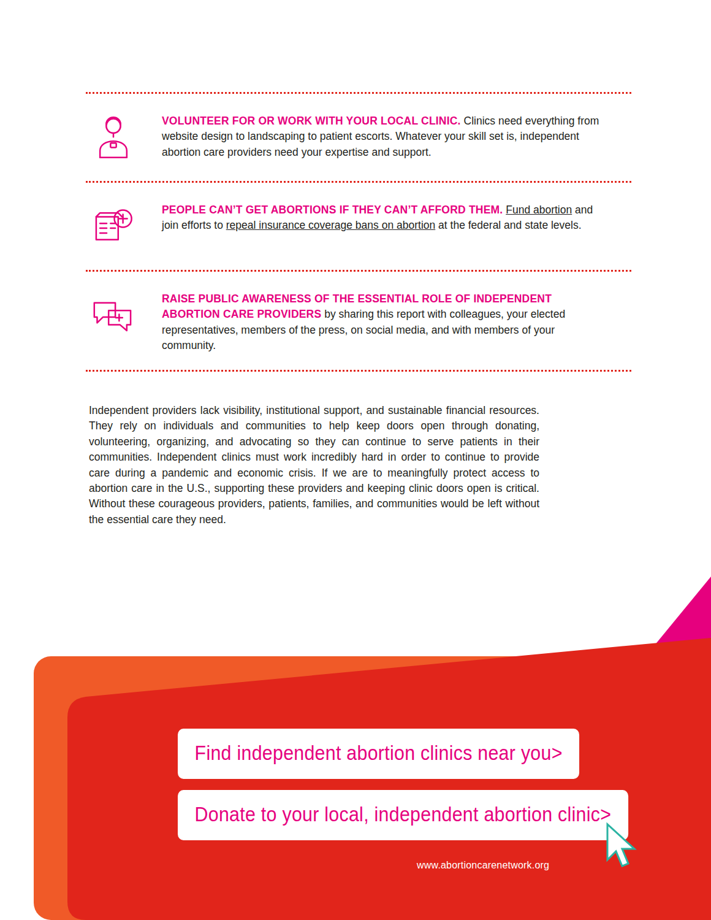VOLUNTEER FOR OR WORK WITH YOUR LOCAL CLINIC. Clinics need everything from website design to landscaping to patient escorts. Whatever your skill set is, independent abortion care providers need your expertise and support.
PEOPLE CAN’T GET ABORTIONS IF THEY CAN’T AFFORD THEM. Fund abortion and join efforts to repeal insurance coverage bans on abortion at the federal and state levels.
RAISE PUBLIC AWARENESS OF THE ESSENTIAL ROLE OF INDEPENDENT ABORTION CARE PROVIDERS by sharing this report with colleagues, your elected representatives, members of the press, on social media, and with members of your community.
Independent providers lack visibility, institutional support, and sustainable financial resources. They rely on individuals and communities to help keep doors open through donating, volunteering, organizing, and advocating so they can continue to serve patients in their communities. Independent clinics must work incredibly hard in order to continue to provide care during a pandemic and economic crisis. If we are to meaningfully protect access to abortion care in the U.S., supporting these providers and keeping clinic doors open is critical. Without these courageous providers, patients, families, and communities would be left without the essential care they need.
Find independent abortion clinics near you> Donate to your local, independent abortion clinic>
www.abortioncarenetwork.org